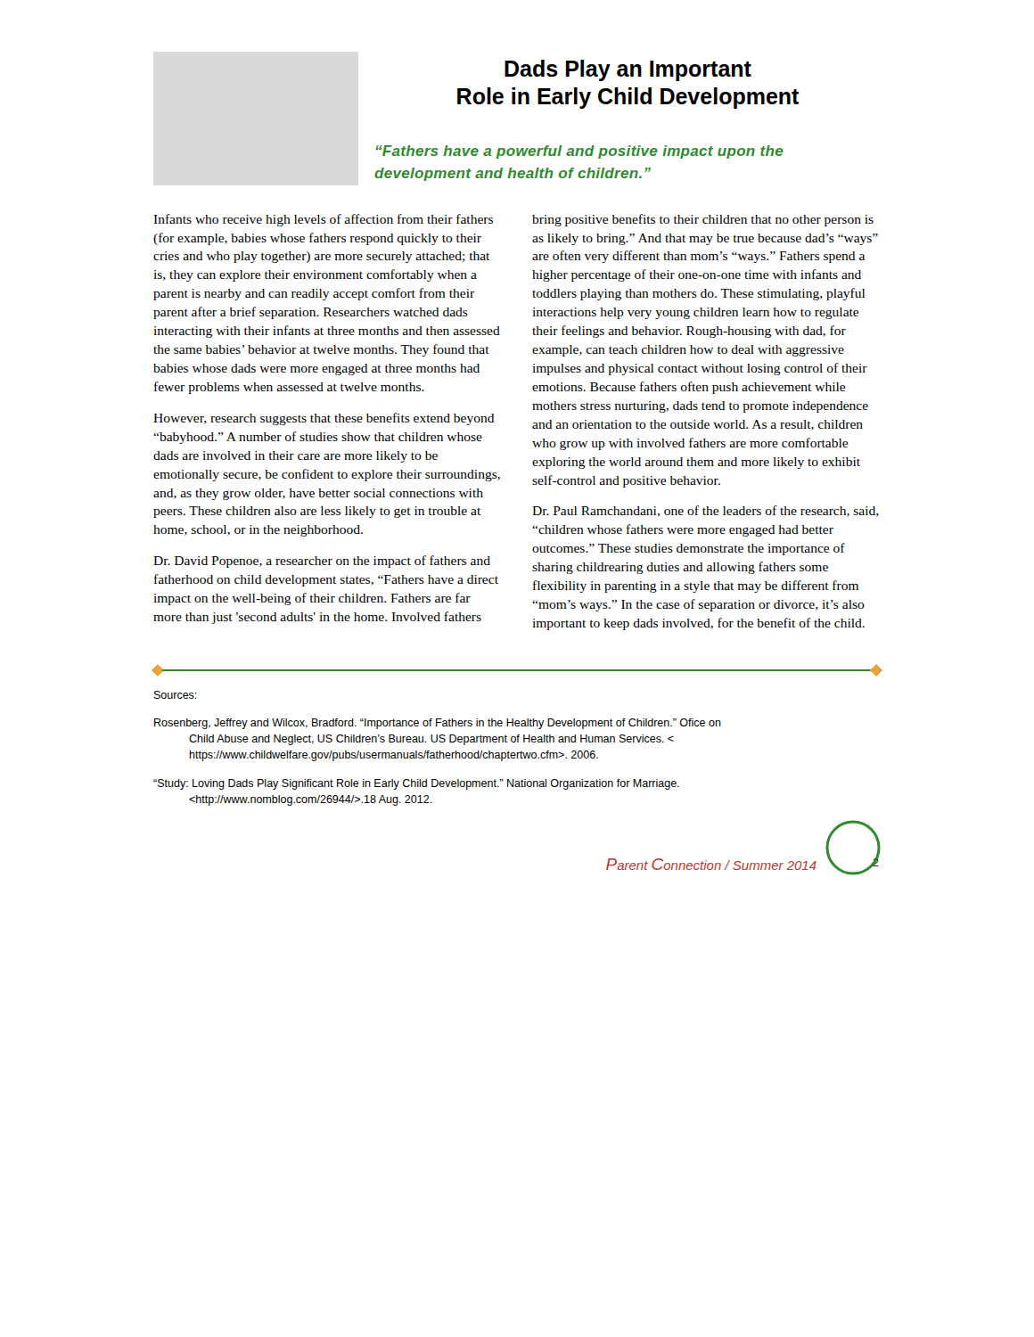Dads Play an Important
Role in Early Child Development
“Fathers have a powerful and positive impact upon the development and health of children.”
Infants who receive high levels of affection from their fathers (for example, babies whose fathers respond quickly to their cries and who play together) are more securely attached; that is, they can explore their environment comfortably when a parent is nearby and can readily accept comfort from their parent after a brief separation. Researchers watched dads interacting with their infants at three months and then assessed the same babies’ behavior at twelve months. They found that babies whose dads were more engaged at three months had fewer problems when assessed at twelve months.
However, research suggests that these benefits extend beyond “babyhood.” A number of studies show that children whose dads are involved in their care are more likely to be emotionally secure, be confident to explore their surroundings, and, as they grow older, have better social connections with peers. These children also are less likely to get in trouble at home, school, or in the neighborhood.
Dr. David Popenoe, a researcher on the impact of fathers and fatherhood on child development states, “Fathers have a direct impact on the well-being of their children. Fathers are far more than just 'second adults' in the home. Involved fathers bring positive benefits to their children that no other person is as likely to bring.” And that may be true because dad’s “ways” are often very different than mom’s “ways.” Fathers spend a higher percentage of their one-on-one time with infants and toddlers playing than mothers do. These stimulating, playful interactions help very young children learn how to regulate their feelings and behavior. Rough-housing with dad, for example, can teach children how to deal with aggressive impulses and physical contact without losing control of their emotions. Because fathers often push achievement while mothers stress nurturing, dads tend to promote independence and an orientation to the outside world. As a result, children who grow up with involved fathers are more comfortable exploring the world around them and more likely to exhibit self-control and positive behavior.
Dr. Paul Ramchandani, one of the leaders of the research, said, “children whose fathers were more engaged had better outcomes.” These studies demonstrate the importance of sharing childrearing duties and allowing fathers some flexibility in parenting in a style that may be different from “mom’s ways.” In the case of separation or divorce, it’s also important to keep dads involved, for the benefit of the child.
Sources:
Rosenberg, Jeffrey and Wilcox, Bradford. “Importance of Fathers in the Healthy Development of Children.” Ofice on Child Abuse and Neglect, US Children’s Bureau. US Department of Health and Human Services. < https://www.childwelfare.gov/pubs/usermanuals/fatherhood/chaptertwo.cfm>. 2006.
“Study: Loving Dads Play Significant Role in Early Child Development.” National Organization for Marriage. <http://www.nomblog.com/26944/>.18 Aug. 2012.
Parent Connection / Summer 2014
2